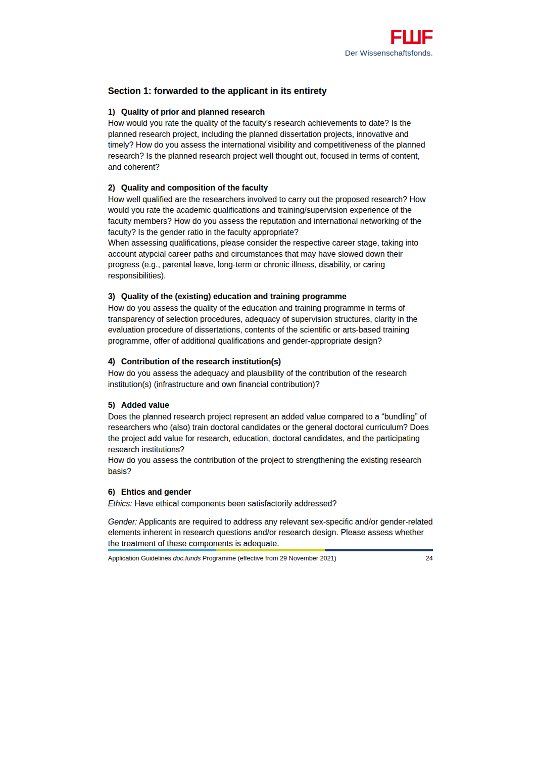FШF
Der Wissenschaftsfonds.
Section 1: forwarded to the applicant in its entirety
1) Quality of prior and planned research
How would you rate the quality of the faculty's research achievements to date? Is the planned research project, including the planned dissertation projects, innovative and timely? How do you assess the international visibility and competitiveness of the planned research? Is the planned research project well thought out, focused in terms of content, and coherent?
2) Quality and composition of the faculty
How well qualified are the researchers involved to carry out the proposed research? How would you rate the academic qualifications and training/supervision experience of the faculty members? How do you assess the reputation and international networking of the faculty? Is the gender ratio in the faculty appropriate?
When assessing qualifications, please consider the respective career stage, taking into account atypcial career paths and circumstances that may have slowed down their progress (e.g., parental leave, long-term or chronic illness, disability, or caring responsibilities).
3) Quality of the (existing) education and training programme
How do you assess the quality of the education and training programme in terms of transparency of selection procedures, adequacy of supervision structures, clarity in the evaluation procedure of dissertations, contents of the scientific or arts-based training programme, offer of additional qualifications and gender-appropriate design?
4) Contribution of the research institution(s)
How do you assess the adequacy and plausibility of the contribution of the research institution(s) (infrastructure and own financial contribution)?
5) Added value
Does the planned research project represent an added value compared to a “bundling” of researchers who (also) train doctoral candidates or the general doctoral curriculum? Does the project add value for research, education, doctoral candidates, and the participating research institutions?
How do you assess the contribution of the project to strengthening the existing research basis?
6) Ehtics and gender
Ethics: Have ethical components been satisfactorily addressed?
Gender: Applicants are required to address any relevant sex-specific and/or gender-related elements inherent in research questions and/or research design. Please assess whether the treatment of these components is adequate.
Application Guidelines doc.funds Programme (effective from 29 November 2021)
24